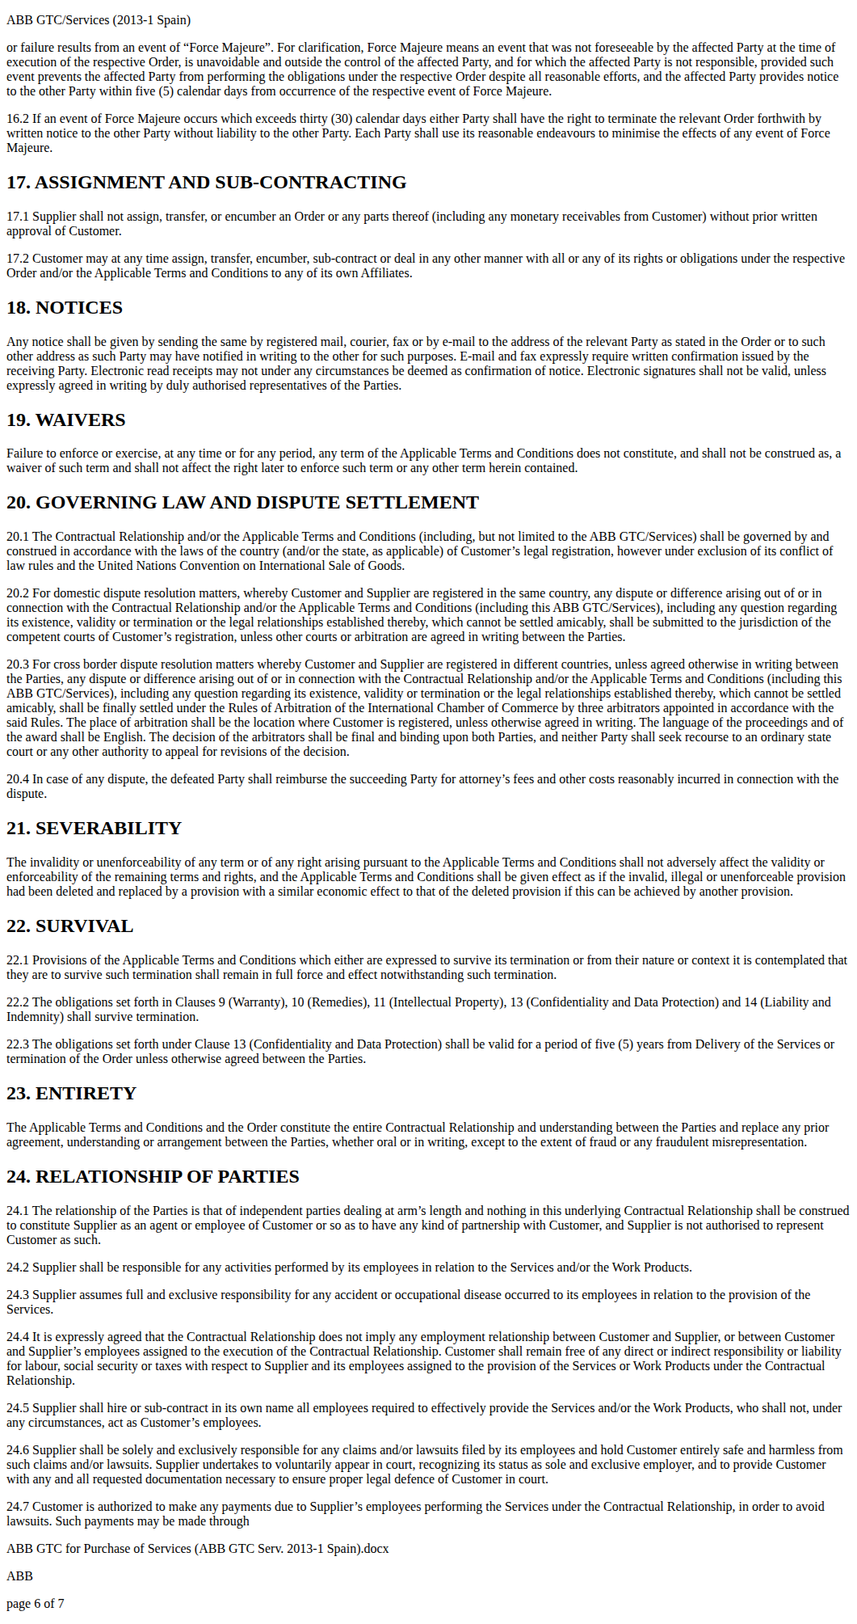ABB GTC/Services (2013-1 Spain)
or failure results from an event of “Force Majeure”. For clarification, Force Majeure means an event that was not foreseeable by the affected Party at the time of execution of the respective Order, is unavoidable and outside the control of the affected Party, and for which the affected Party is not responsible, provided such event prevents the affected Party from performing the obligations under the respective Order despite all reasonable efforts, and the affected Party provides notice to the other Party within five (5) calendar days from occurrence of the respective event of Force Majeure.
16.2 If an event of Force Majeure occurs which exceeds thirty (30) calendar days either Party shall have the right to terminate the relevant Order forthwith by written notice to the other Party without liability to the other Party. Each Party shall use its reasonable endeavours to minimise the effects of any event of Force Majeure.
17. ASSIGNMENT AND SUB-CONTRACTING
17.1 Supplier shall not assign, transfer, or encumber an Order or any parts thereof (including any monetary receivables from Customer) without prior written approval of Customer.
17.2 Customer may at any time assign, transfer, encumber, sub-contract or deal in any other manner with all or any of its rights or obligations under the respective Order and/or the Applicable Terms and Conditions to any of its own Affiliates.
18. NOTICES
Any notice shall be given by sending the same by registered mail, courier, fax or by e-mail to the address of the relevant Party as stated in the Order or to such other address as such Party may have notified in writing to the other for such purposes. E-mail and fax expressly require written confirmation issued by the receiving Party. Electronic read receipts may not under any circumstances be deemed as confirmation of notice. Electronic signatures shall not be valid, unless expressly agreed in writing by duly authorised representatives of the Parties.
19. WAIVERS
Failure to enforce or exercise, at any time or for any period, any term of the Applicable Terms and Conditions does not constitute, and shall not be construed as, a waiver of such term and shall not affect the right later to enforce such term or any other term herein contained.
20. GOVERNING LAW AND DISPUTE SETTLEMENT
20.1 The Contractual Relationship and/or the Applicable Terms and Conditions (including, but not limited to the ABB GTC/Services) shall be governed by and construed in accordance with the laws of the country (and/or the state, as applicable) of Customer’s legal registration, however under exclusion of its conflict of law rules and the United Nations Convention on International Sale of Goods.
20.2 For domestic dispute resolution matters, whereby Customer and Supplier are registered in the same country, any dispute or difference arising out of or in connection with the Contractual Relationship and/or the Applicable Terms and Conditions (including this ABB GTC/Services), including any question regarding its existence, validity or termination or the legal relationships established thereby, which cannot be settled amicably, shall be submitted to the jurisdiction of the competent courts of Customer’s registration, unless other courts or arbitration are agreed in writing between the Parties.
20.3 For cross border dispute resolution matters whereby Customer and Supplier are registered in different countries, unless agreed otherwise in writing between the Parties, any dispute or difference arising out of or in connection with the Contractual Relationship and/or the Applicable Terms and Conditions (including this ABB GTC/Services), including any question regarding its existence, validity or termination or the legal relationships established thereby, which cannot be settled amicably, shall be finally settled under the Rules of Arbitration of the International Chamber of Commerce by three arbitrators appointed in accordance with the said Rules. The place of arbitration shall be the location where Customer is registered, unless otherwise agreed in writing. The language of the proceedings and of the award shall be English. The decision of the arbitrators shall be final and binding upon both Parties, and neither Party shall seek recourse to an ordinary state court or any other authority to appeal for revisions of the decision.
20.4 In case of any dispute, the defeated Party shall reimburse the succeeding Party for attorney’s fees and other costs reasonably incurred in connection with the dispute.
21. SEVERABILITY
The invalidity or unenforceability of any term or of any right arising pursuant to the Applicable Terms and Conditions shall not adversely affect the validity or enforceability of the remaining terms and rights, and the Applicable Terms and Conditions shall be given effect as if the invalid, illegal or unenforceable provision had been deleted and replaced by a provision with a similar economic effect to that of the deleted provision if this can be achieved by another provision.
22. SURVIVAL
22.1 Provisions of the Applicable Terms and Conditions which either are expressed to survive its termination or from their nature or context it is contemplated that they are to survive such termination shall remain in full force and effect notwithstanding such termination.
22.2 The obligations set forth in Clauses 9 (Warranty), 10 (Remedies), 11 (Intellectual Property), 13 (Confidentiality and Data Protection) and 14 (Liability and Indemnity) shall survive termination.
22.3 The obligations set forth under Clause 13 (Confidentiality and Data Protection) shall be valid for a period of five (5) years from Delivery of the Services or termination of the Order unless otherwise agreed between the Parties.
23. ENTIRETY
The Applicable Terms and Conditions and the Order constitute the entire Contractual Relationship and understanding between the Parties and replace any prior agreement, understanding or arrangement between the Parties, whether oral or in writing, except to the extent of fraud or any fraudulent misrepresentation.
24. RELATIONSHIP OF PARTIES
24.1 The relationship of the Parties is that of independent parties dealing at arm’s length and nothing in this underlying Contractual Relationship shall be construed to constitute Supplier as an agent or employee of Customer or so as to have any kind of partnership with Customer, and Supplier is not authorised to represent Customer as such.
24.2 Supplier shall be responsible for any activities performed by its employees in relation to the Services and/or the Work Products.
24.3 Supplier assumes full and exclusive responsibility for any accident or occupational disease occurred to its employees in relation to the provision of the Services.
24.4 It is expressly agreed that the Contractual Relationship does not imply any employment relationship between Customer and Supplier, or between Customer and Supplier’s employees assigned to the execution of the Contractual Relationship. Customer shall remain free of any direct or indirect responsibility or liability for labour, social security or taxes with respect to Supplier and its employees assigned to the provision of the Services or Work Products under the Contractual Relationship.
24.5 Supplier shall hire or sub-contract in its own name all employees required to effectively provide the Services and/or the Work Products, who shall not, under any circumstances, act as Customer’s employees.
24.6 Supplier shall be solely and exclusively responsible for any claims and/or lawsuits filed by its employees and hold Customer entirely safe and harmless from such claims and/or lawsuits. Supplier undertakes to voluntarily appear in court, recognizing its status as sole and exclusive employer, and to provide Customer with any and all requested documentation necessary to ensure proper legal defence of Customer in court.
24.7 Customer is authorized to make any payments due to Supplier’s employees performing the Services under the Contractual Relationship, in order to avoid lawsuits. Such payments may be made through
ABB GTC for Purchase of Services (ABB GTC Serv. 2013-1 Spain).docx
ABB
page 6 of 7